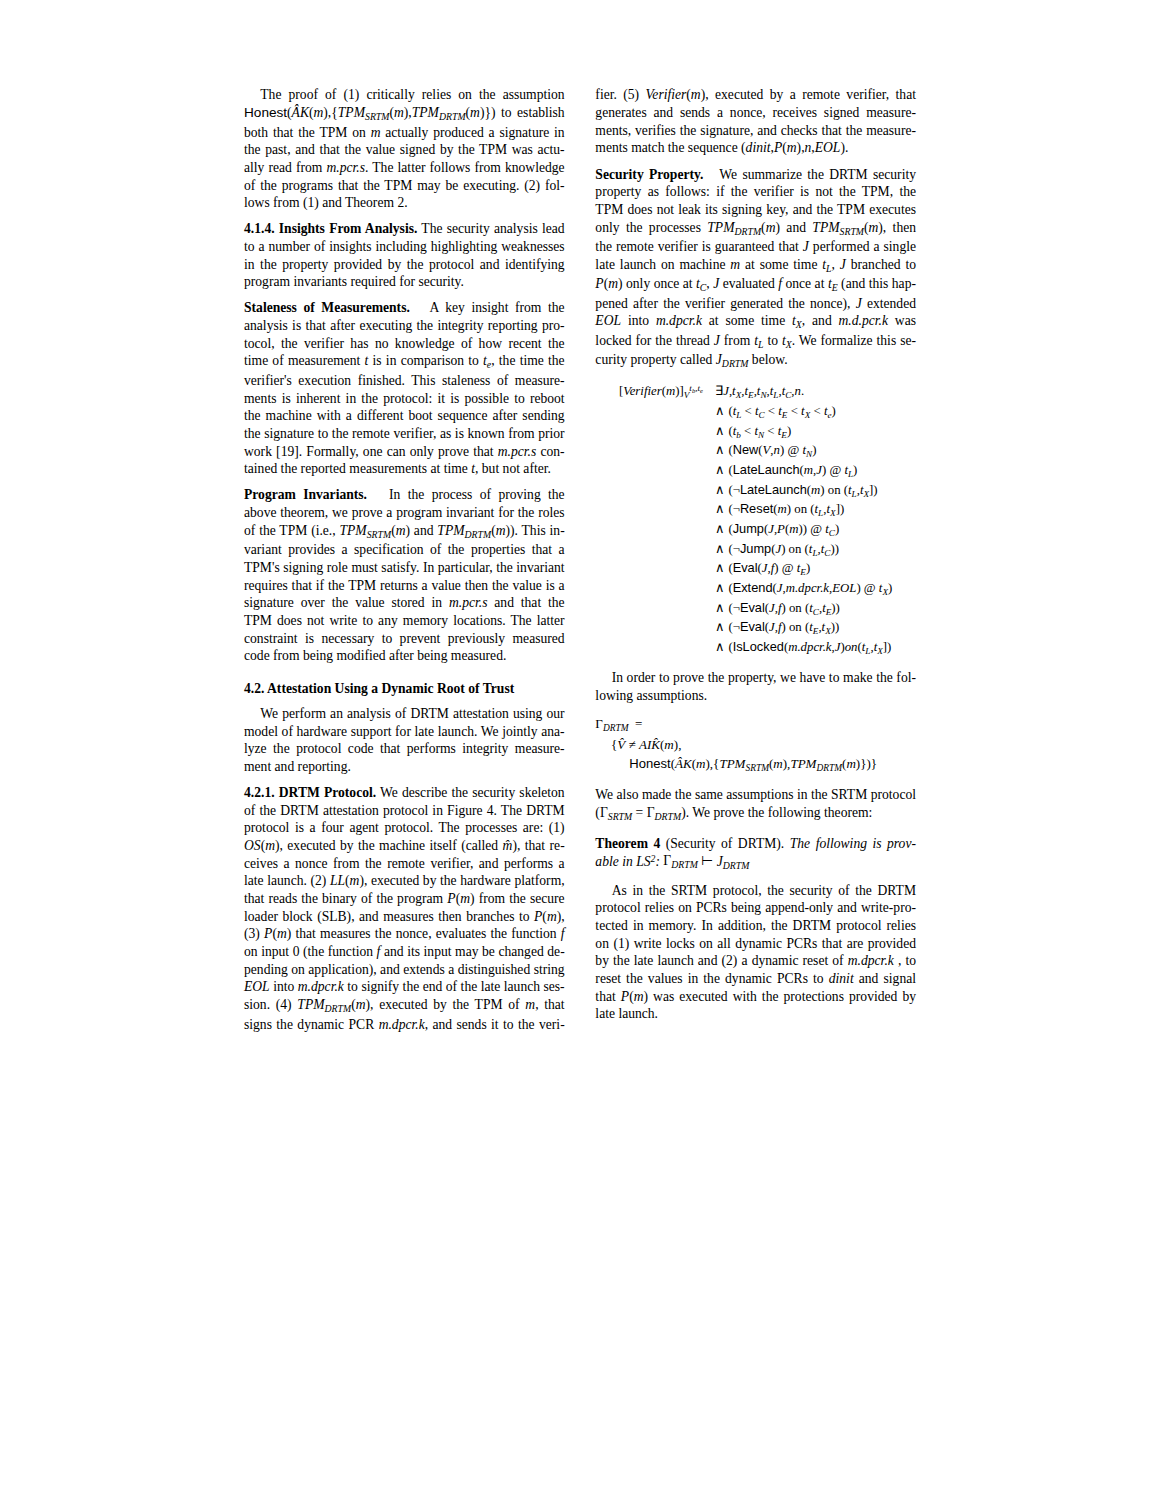The proof of (1) critically relies on the assumption Honest(ÂK(m),{TPMSRTM(m),TPMDRTM(m)}) to establish both that the TPM on m actually produced a signature in the past, and that the value signed by the TPM was actually read from m.pcr.s. The latter follows from knowledge of the programs that the TPM may be executing. (2) follows from (1) and Theorem 2.
4.1.4. Insights From Analysis. The security analysis lead to a number of insights including highlighting weaknesses in the property provided by the protocol and identifying program invariants required for security.
Staleness of Measurements. A key insight from the analysis is that after executing the integrity reporting protocol, the verifier has no knowledge of how recent the time of measurement t is in comparison to te, the time the verifier's execution finished. This staleness of measurements is inherent in the protocol: it is possible to reboot the machine with a different boot sequence after sending the signature to the remote verifier, as is known from prior work [19]. Formally, one can only prove that m.pcr.s contained the reported measurements at time t, but not after.
Program Invariants. In the process of proving the above theorem, we prove a program invariant for the roles of the TPM (i.e., TPMSRTM(m) and TPMDRTM(m)). This invariant provides a specification of the properties that a TPM's signing role must satisfy. In particular, the invariant requires that if the TPM returns a value then the value is a signature over the value stored in m.pcr.s and that the TPM does not write to any memory locations. The latter constraint is necessary to prevent previously measured code from being modified after being measured.
4.2. Attestation Using a Dynamic Root of Trust
We perform an analysis of DRTM attestation using our model of hardware support for late launch. We jointly analyze the protocol code that performs integrity measurement and reporting.
4.2.1. DRTM Protocol. We describe the security skeleton of the DRTM attestation protocol in Figure 4. The DRTM protocol is a four agent protocol. The processes are: (1) OS(m), executed by the machine itself (called m̂), that receives a nonce from the remote verifier, and performs a late launch. (2) LL(m), executed by the hardware platform, that reads the binary of the program P(m) from the secure loader block (SLB), and measures then branches to P(m), (3) P(m) that measures the nonce, evaluates the function f on input 0 (the function f and its input may be changed depending on application), and extends a distinguished string EOL into m.dpcr.k to signify the end of the late launch session. (4) TPMDRTM(m), executed by the TPM of m, that signs the dynamic PCR m.dpcr.k, and sends it to the verifier. (5) Verifier(m), executed by a remote verifier, that generates and sends a nonce, receives signed measurements, verifies the signature, and checks that the measurements match the sequence (dinit,P(m),n,EOL).
Security Property. We summarize the DRTM security property as follows: if the verifier is not the TPM, the TPM does not leak its signing key, and the TPM executes only the processes TPMDRTM(m) and TPMSRTM(m), then the remote verifier is guaranteed that J performed a single late launch on machine m at some time tL, J branched to P(m) only once at tC, J evaluated f once at tE (and this happened after the verifier generated the nonce), J extended EOL into m.dpcr.k at some time tX, and m.d.pcr.k was locked for the thread J from tL to tX. We formalize this security property called JDRTM below.
| [ Verifier ( m )] V t b ,t e | ∃ J , t X , t E , t N , t L , t C , n . |
| | ∧ ( t L < t C < t E < t X < t e ) |
| | ∧ ( t b < t N < t E ) |
| | ∧ ( New ( V , n ) @ t N ) |
| | ∧ ( LateLaunch ( m , J ) @ t L ) |
| | ∧ (¬ LateLaunch ( m ) on ( t L , t X ]) |
| | ∧ (¬ Reset ( m ) on ( t L , t X ]) |
| | ∧ ( Jump ( J , P ( m )) @ t C ) |
| | ∧ (¬ Jump ( J ) on ( t L , t C )) |
| | ∧ ( Eval ( J , f ) @ t E ) |
| | ∧ ( Extend ( J , m.dpcr.k , EOL ) @ t X ) |
| | ∧ (¬ Eval ( J , f ) on ( t C , t E )) |
| | ∧ (¬ Eval ( J , f ) on ( t E , t X )) |
| | ∧ ( IsLocked ( m.dpcr.k , J ) on ( t L , t X ]) |
In order to prove the property, we have to make the following assumptions.
ΓDRTM =
{V̂ ≠ AIK̂(m),
Honest(ÂK(m),{TPMSRTM(m),TPMDRTM(m)})}
We also made the same assumptions in the SRTM protocol (ΓSRTM = ΓDRTM). We prove the following theorem:
Theorem 4 (Security of DRTM). The following is provable in LS2: ΓDRTM ⊢ JDRTM
As in the SRTM protocol, the security of the DRTM protocol relies on PCRs being append-only and write-protected in memory. In addition, the DRTM protocol relies on (1) write locks on all dynamic PCRs that are provided by the late launch and (2) a dynamic reset of m.dpcr.k , to reset the values in the dynamic PCRs to dinit and signal that P(m) was executed with the protections provided by late launch.